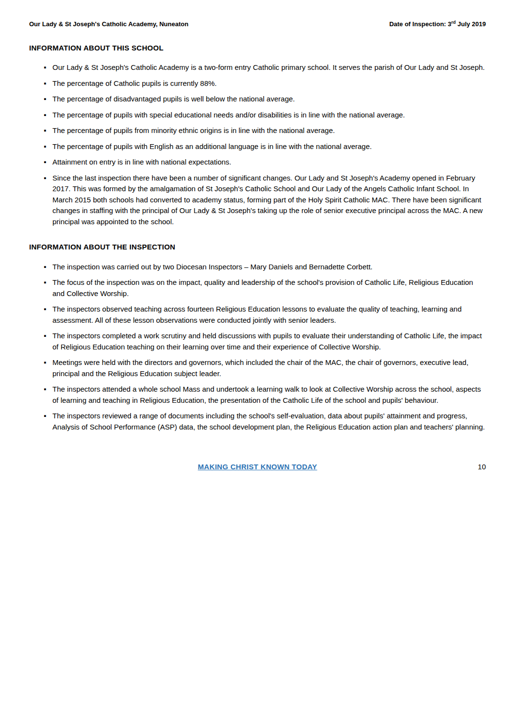Our Lady & St Joseph's Catholic Academy, Nuneaton
Date of Inspection: 3rd July 2019
INFORMATION ABOUT THIS SCHOOL
Our Lady & St Joseph's Catholic Academy is a two-form entry Catholic primary school. It serves the parish of Our Lady and St Joseph.
The percentage of Catholic pupils is currently 88%.
The percentage of disadvantaged pupils is well below the national average.
The percentage of pupils with special educational needs and/or disabilities is in line with the national average.
The percentage of pupils from minority ethnic origins is in line with the national average.
The percentage of pupils with English as an additional language is in line with the national average.
Attainment on entry is in line with national expectations.
Since the last inspection there have been a number of significant changes. Our Lady and St Joseph's Academy opened in February 2017. This was formed by the amalgamation of St Joseph's Catholic School and Our Lady of the Angels Catholic Infant School. In March 2015 both schools had converted to academy status, forming part of the Holy Spirit Catholic MAC. There have been significant changes in staffing with the principal of Our Lady & St Joseph's taking up the role of senior executive principal across the MAC. A new principal was appointed to the school.
INFORMATION ABOUT THE INSPECTION
The inspection was carried out by two Diocesan Inspectors – Mary Daniels and Bernadette Corbett.
The focus of the inspection was on the impact, quality and leadership of the school's provision of Catholic Life, Religious Education and Collective Worship.
The inspectors observed teaching across fourteen Religious Education lessons to evaluate the quality of teaching, learning and assessment. All of these lesson observations were conducted jointly with senior leaders.
The inspectors completed a work scrutiny and held discussions with pupils to evaluate their understanding of Catholic Life, the impact of Religious Education teaching on their learning over time and their experience of Collective Worship.
Meetings were held with the directors and governors, which included the chair of the MAC, the chair of governors, executive lead, principal and the Religious Education subject leader.
The inspectors attended a whole school Mass and undertook a learning walk to look at Collective Worship across the school, aspects of learning and teaching in Religious Education, the presentation of the Catholic Life of the school and pupils' behaviour.
The inspectors reviewed a range of documents including the school's self-evaluation, data about pupils' attainment and progress, Analysis of School Performance (ASP) data, the school development plan, the Religious Education action plan and teachers' planning.
MAKING CHRIST KNOWN TODAY 10